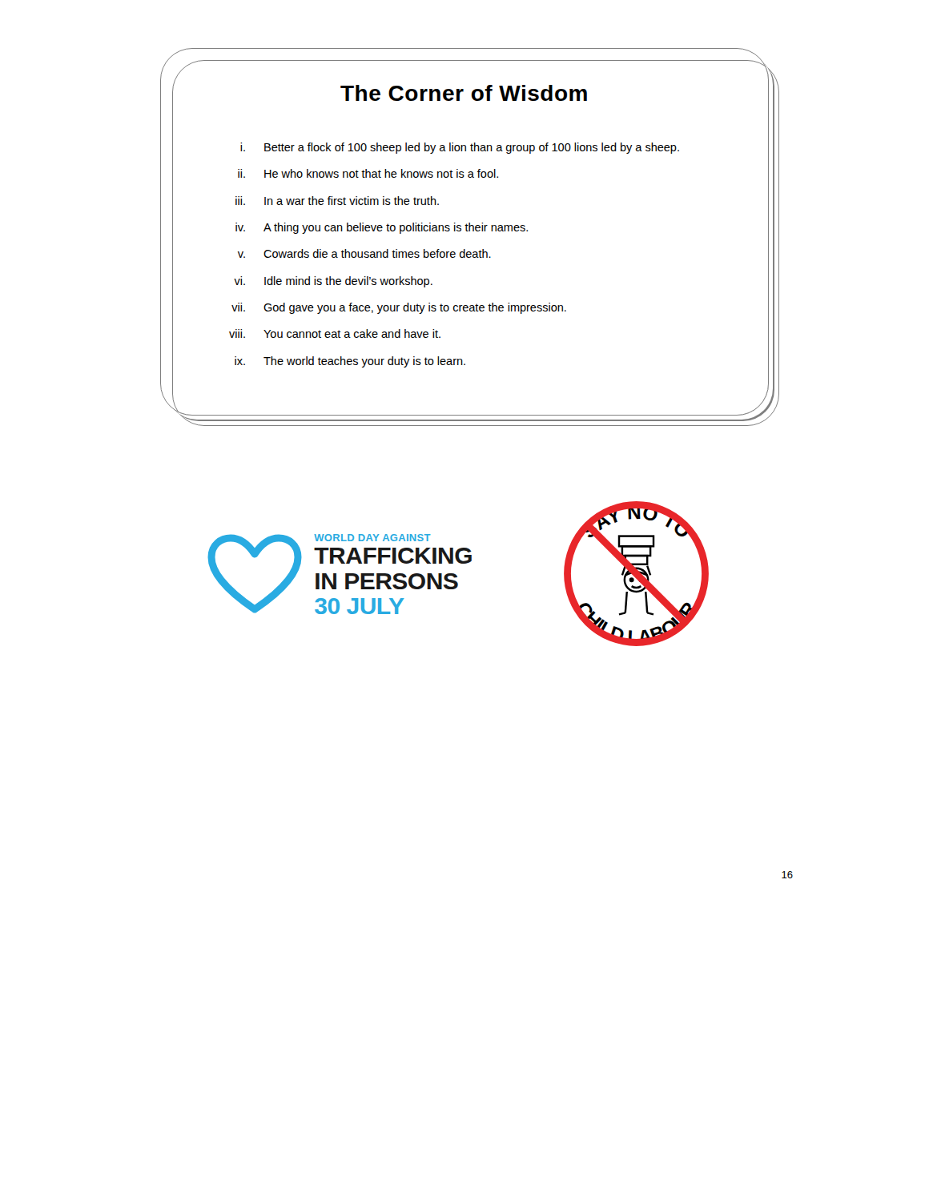The Corner of Wisdom
Better a flock of 100 sheep led by a lion than a group of 100 lions led by a sheep.
He who knows not that he knows not is a fool.
In a war the first victim is the truth.
A thing you can believe to politicians is their names.
Cowards die a thousand times before death.
Idle mind is the devil’s workshop.
God gave you a face, your duty is to create the impression.
You cannot eat a cake and have it.
The world teaches your duty is to learn.
WORLD DAY AGAINST
TRAFFICKING
IN PERSONS
30 JULY
SAY NO TO CHILD LABOUR
16